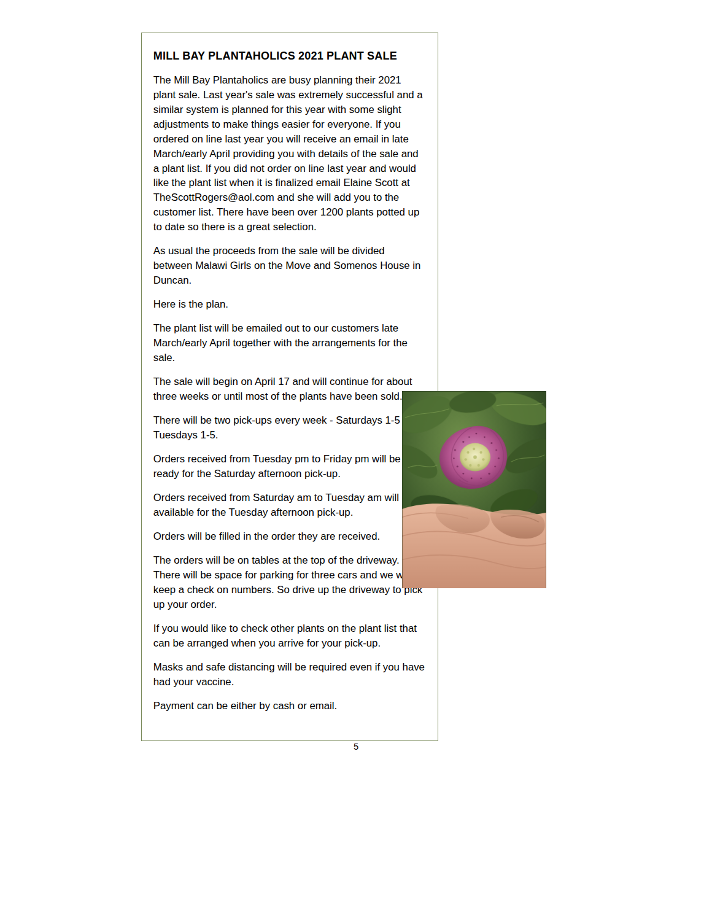MILL BAY PLANTAHOLICS 2021 PLANT SALE
The Mill Bay Plantaholics are busy planning their 2021 plant sale. Last year's sale was extremely successful and a similar system is planned for this year with some slight adjustments to make things easier for everyone. If you ordered on line last year you will receive an email in late March/early April providing you with details of the sale and a plant list. If you did not order on line last year and would like the plant list when it is finalized email Elaine Scott at TheScottRogers@aol.com and she will add you to the customer list. There have been over 1200 plants potted up to date so there is a great selection.
As usual the proceeds from the sale will be divided between Malawi Girls on the Move and Somenos House in Duncan.
Here is the plan.
The plant list will be emailed out to our customers late March/early April together with the arrangements for the sale.
The sale will begin on April 17 and will continue for about three weeks or until most of the plants have been sold.
There will be two pick-ups every week - Saturdays 1-5 and Tuesdays 1-5.
Orders received from Tuesday pm to Friday pm will be ready for the Saturday afternoon pick-up.
Orders received from Saturday am to Tuesday am will be available for the Tuesday afternoon pick-up.
Orders will be filled in the order they are received.
The orders will be on tables at the top of the driveway. There will be space for parking for three cars and we will keep a check on numbers. So drive up the driveway to pick up your order.
If you would like to check other plants on the plant list that can be arranged when you arrive for your pick-up.
Masks and safe distancing will be required even if you have had your vaccine.
Payment can be either by cash or email.
5